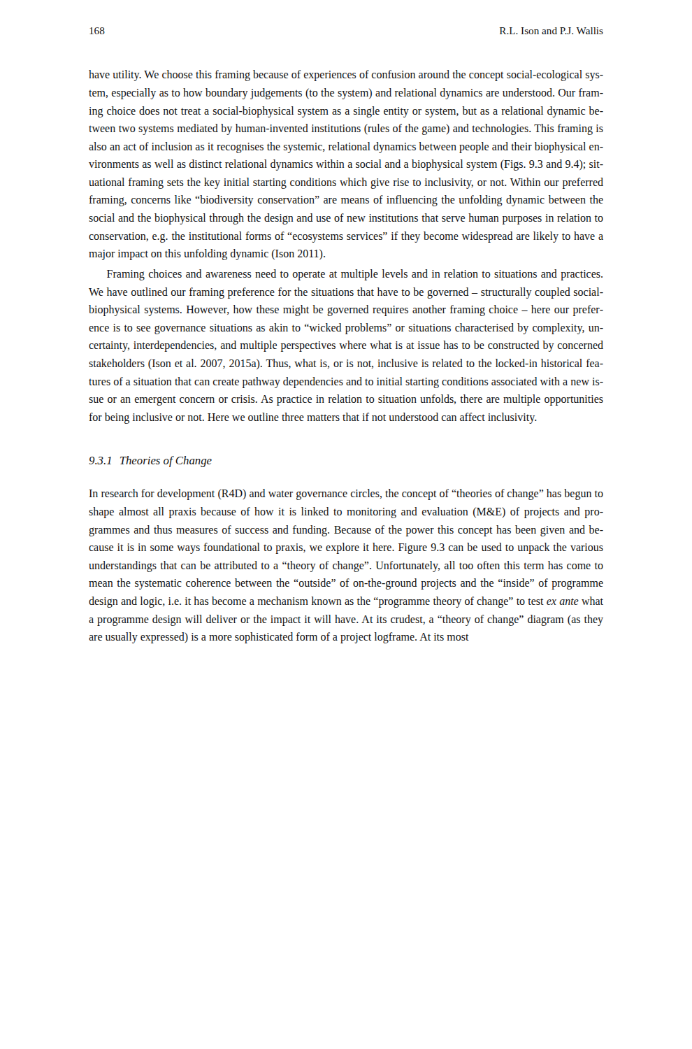168 R.L. Ison and P.J. Wallis
have utility. We choose this framing because of experiences of confusion around the concept social-ecological system, especially as to how boundary judgements (to the system) and relational dynamics are understood. Our framing choice does not treat a social-biophysical system as a single entity or system, but as a relational dynamic between two systems mediated by human-invented institutions (rules of the game) and technologies. This framing is also an act of inclusion as it recognises the systemic, relational dynamics between people and their biophysical environments as well as distinct relational dynamics within a social and a biophysical system (Figs. 9.3 and 9.4); situational framing sets the key initial starting conditions which give rise to inclusivity, or not. Within our preferred framing, concerns like “biodiversity conservation” are means of influencing the unfolding dynamic between the social and the biophysical through the design and use of new institutions that serve human purposes in relation to conservation, e.g. the institutional forms of “ecosystems services” if they become widespread are likely to have a major impact on this unfolding dynamic (Ison 2011).
Framing choices and awareness need to operate at multiple levels and in relation to situations and practices. We have outlined our framing preference for the situations that have to be governed – structurally coupled social-biophysical systems. However, how these might be governed requires another framing choice – here our preference is to see governance situations as akin to “wicked problems” or situations characterised by complexity, uncertainty, interdependencies, and multiple perspectives where what is at issue has to be constructed by concerned stakeholders (Ison et al. 2007, 2015a). Thus, what is, or is not, inclusive is related to the locked-in historical features of a situation that can create pathway dependencies and to initial starting conditions associated with a new issue or an emergent concern or crisis. As practice in relation to situation unfolds, there are multiple opportunities for being inclusive or not. Here we outline three matters that if not understood can affect inclusivity.
9.3.1 Theories of Change
In research for development (R4D) and water governance circles, the concept of “theories of change” has begun to shape almost all praxis because of how it is linked to monitoring and evaluation (M&E) of projects and programmes and thus measures of success and funding. Because of the power this concept has been given and because it is in some ways foundational to praxis, we explore it here. Figure 9.3 can be used to unpack the various understandings that can be attributed to a “theory of change”. Unfortunately, all too often this term has come to mean the systematic coherence between the “outside” of on-the-ground projects and the “inside” of programme design and logic, i.e. it has become a mechanism known as the “programme theory of change” to test ex ante what a programme design will deliver or the impact it will have. At its crudest, a “theory of change” diagram (as they are usually expressed) is a more sophisticated form of a project logframe. At its most